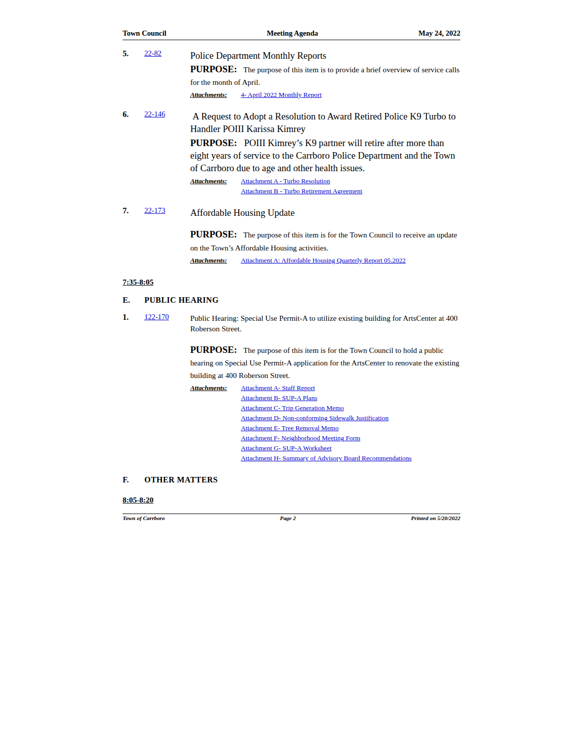Town Council
Meeting Agenda
May 24, 2022
5.
22-82
Police Department Monthly Reports
PURPOSE: The purpose of this item is to provide a brief overview of service calls for the month of April.
Attachments:
4- April 2022 Monthly Report
6.
22-146
A Request to Adopt a Resolution to Award Retired Police K9 Turbo to Handler POIII Karissa Kimrey
PURPOSE: POIII Kimrey’s K9 partner will retire after more than eight years of service to the Carrboro Police Department and the Town of Carrboro due to age and other health issues.
Attachments:
Attachment A - Turbo Resolution Attachment B - Turbo Retirement Agreement
7.
22-173
Affordable Housing Update
PURPOSE: The purpose of this item is for the Town Council to receive an update on the Town’s Affordable Housing activities.
Attachments:
Attachment A: Affordable Housing Quarterly Report 05.2022
7:35-8:05
E.
PUBLIC HEARING
1.
122-170
Public Hearing: Special Use Permit-A to utilize existing building for ArtsCenter at 400 Roberson Street.
PURPOSE: The purpose of this item is for the Town Council to hold a public hearing on Special Use Permit-A application for the ArtsCenter to renovate the existing building at 400 Roberson Street.
Attachments:
Attachment A- Staff Report Attachment B- SUP-A Plans Attachment C- Trip Generation Memo Attachment D- Non-conforming Sidewalk Justification Attachment E- Tree Removal Memo Attachment F- Neighborhood Meeting Form Attachment G- SUP-A Worksheet Attachment H- Summary of Advisory Board Recommendations
F.
OTHER MATTERS
8:05-8:20
Town of Carrboro
Page 2
Printed on 5/20/2022